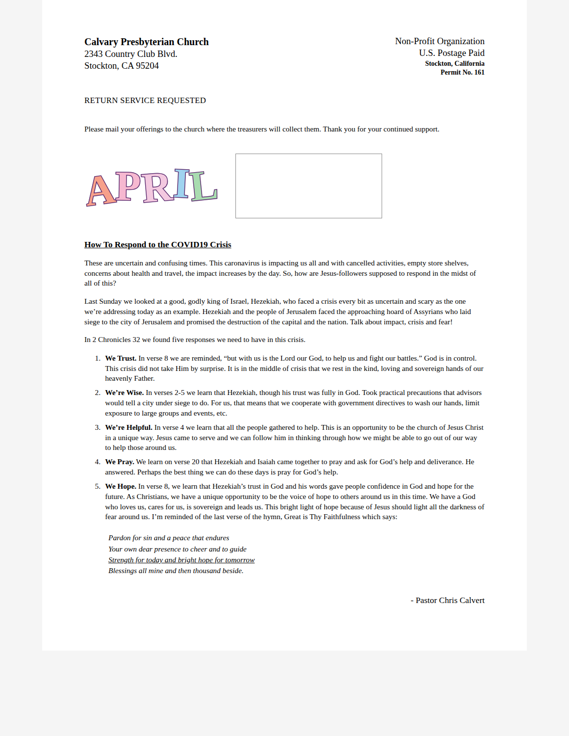Calvary Presbyterian Church
2343 Country Club Blvd.
Stockton, CA 95204
Non-Profit Organization
U.S. Postage Paid
Stockton, California
Permit No. 161
RETURN SERVICE REQUESTED
Please mail your offerings to the church where the treasurers will collect them. Thank you for your continued support.
APRIL
How To Respond to the COVID19 Crisis
These are uncertain and confusing times. This caronavirus is impacting us all and with cancelled activities, empty store shelves, concerns about health and travel, the impact increases by the day. So, how are Jesus-followers supposed to respond in the midst of all of this?
Last Sunday we looked at a good, godly king of Israel, Hezekiah, who faced a crisis every bit as uncertain and scary as the one we’re addressing today as an example. Hezekiah and the people of Jerusalem faced the approaching hoard of Assyrians who laid siege to the city of Jerusalem and promised the destruction of the capital and the nation. Talk about impact, crisis and fear!
In 2 Chronicles 32 we found five responses we need to have in this crisis.
We Trust. In verse 8 we are reminded, “but with us is the Lord our God, to help us and fight our battles.” God is in control. This crisis did not take Him by surprise. It is in the middle of crisis that we rest in the kind, loving and sovereign hands of our heavenly Father.
We’re Wise. In verses 2-5 we learn that Hezekiah, though his trust was fully in God. Took practical precautions that advisors would tell a city under siege to do. For us, that means that we cooperate with government directives to wash our hands, limit exposure to large groups and events, etc.
We’re Helpful. In verse 4 we learn that all the people gathered to help. This is an opportunity to be the church of Jesus Christ in a unique way. Jesus came to serve and we can follow him in thinking through how we might be able to go out of our way to help those around us.
We Pray. We learn on verse 20 that Hezekiah and Isaiah came together to pray and ask for God’s help and deliverance. He answered. Perhaps the best thing we can do these days is pray for God’s help.
We Hope. In verse 8, we learn that Hezekiah’s trust in God and his words gave people confidence in God and hope for the future. As Christians, we have a unique opportunity to be the voice of hope to others around us in this time. We have a God who loves us, cares for us, is sovereign and leads us. This bright light of hope because of Jesus should light all the darkness of fear around us. I’m reminded of the last verse of the hymn, Great is Thy Faithfulness which says:
Pardon for sin and a peace that endures
Your own dear presence to cheer and to guide
Strength for today and bright hope for tomorrow
Blessings all mine and then thousand beside.
- Pastor Chris Calvert